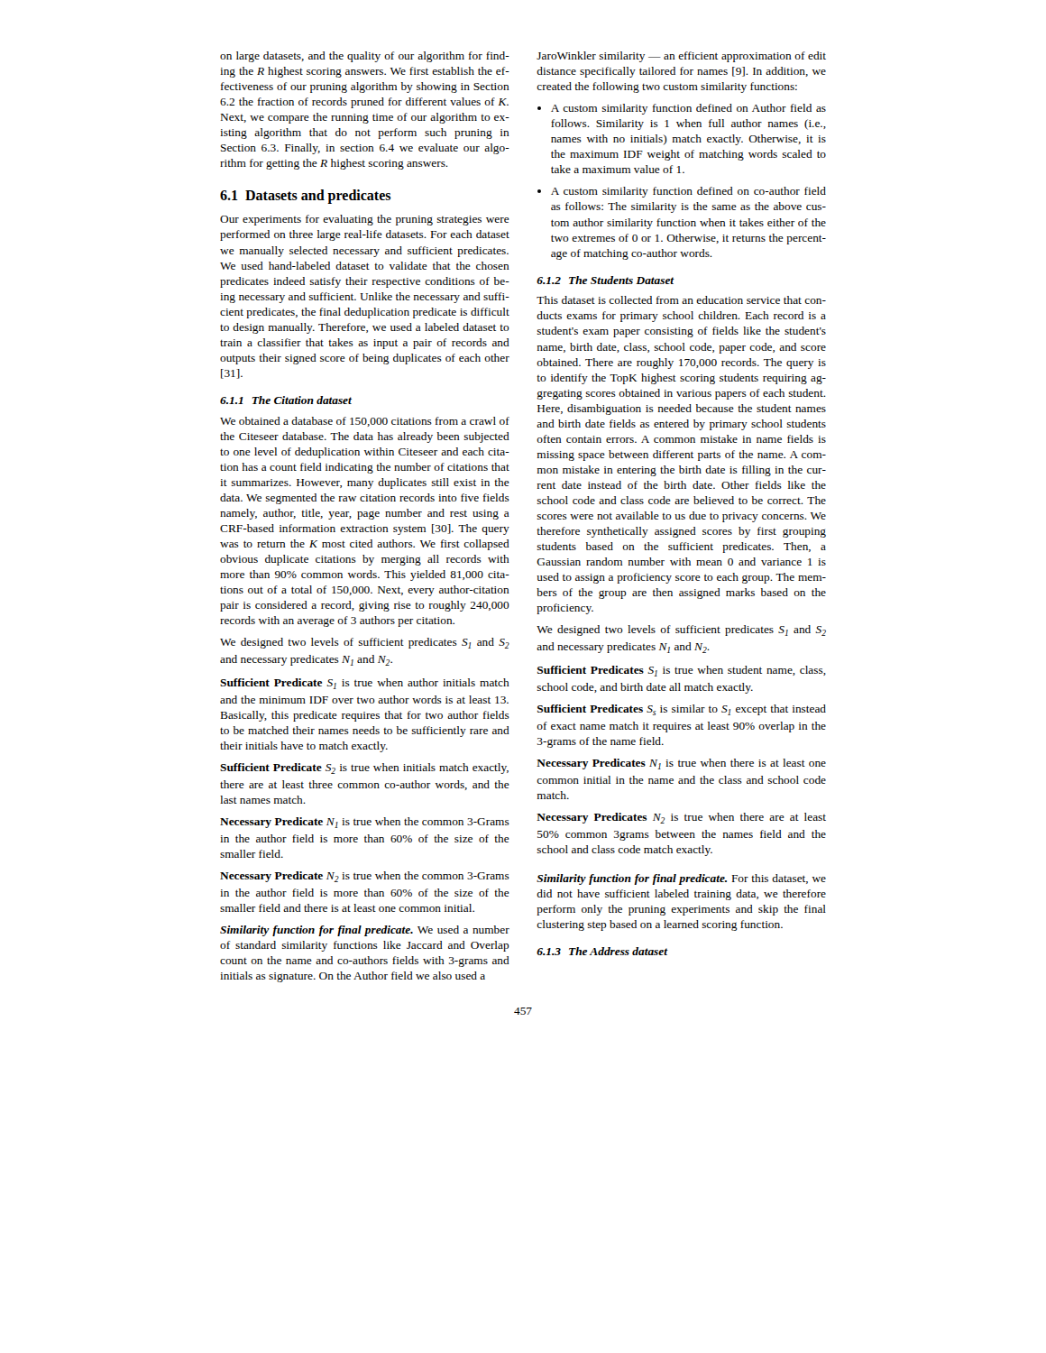on large datasets, and the quality of our algorithm for finding the R highest scoring answers. We first establish the effectiveness of our pruning algorithm by showing in Section 6.2 the fraction of records pruned for different values of K. Next, we compare the running time of our algorithm to existing algorithm that do not perform such pruning in Section 6.3. Finally, in section 6.4 we evaluate our algorithm for getting the R highest scoring answers.
6.1 Datasets and predicates
Our experiments for evaluating the pruning strategies were performed on three large real-life datasets. For each dataset we manually selected necessary and sufficient predicates. We used hand-labeled dataset to validate that the chosen predicates indeed satisfy their respective conditions of being necessary and sufficient. Unlike the necessary and sufficient predicates, the final deduplication predicate is difficult to design manually. Therefore, we used a labeled dataset to train a classifier that takes as input a pair of records and outputs their signed score of being duplicates of each other [31].
6.1.1 The Citation dataset
We obtained a database of 150,000 citations from a crawl of the Citeseer database. The data has already been subjected to one level of deduplication within Citeseer and each citation has a count field indicating the number of citations that it summarizes. However, many duplicates still exist in the data. We segmented the raw citation records into five fields namely, author, title, year, page number and rest using a CRF-based information extraction system [30]. The query was to return the K most cited authors. We first collapsed obvious duplicate citations by merging all records with more than 90% common words. This yielded 81,000 citations out of a total of 150,000. Next, every author-citation pair is considered a record, giving rise to roughly 240,000 records with an average of 3 authors per citation.
We designed two levels of sufficient predicates S1 and S2 and necessary predicates N1 and N2.
Sufficient Predicate S1 is true when author initials match and the minimum IDF over two author words is at least 13. Basically, this predicate requires that for two author fields to be matched their names needs to be sufficiently rare and their initials have to match exactly.
Sufficient Predicate S2 is true when initials match exactly, there are at least three common co-author words, and the last names match.
Necessary Predicate N1 is true when the common 3-Grams in the author field is more than 60% of the size of the smaller field.
Necessary Predicate N2 is true when the common 3-Grams in the author field is more than 60% of the size of the smaller field and there is at least one common initial.
Similarity function for final predicate. We used a number of standard similarity functions like Jaccard and Overlap count on the name and co-authors fields with 3-grams and initials as signature. On the Author field we also used a
JaroWinkler similarity — an efficient approximation of edit distance specifically tailored for names [9]. In addition, we created the following two custom similarity functions:
A custom similarity function defined on Author field as follows. Similarity is 1 when full author names (i.e., names with no initials) match exactly. Otherwise, it is the maximum IDF weight of matching words scaled to take a maximum value of 1.
A custom similarity function defined on co-author field as follows: The similarity is the same as the above custom author similarity function when it takes either of the two extremes of 0 or 1. Otherwise, it returns the percentage of matching co-author words.
6.1.2 The Students Dataset
This dataset is collected from an education service that conducts exams for primary school children. Each record is a student's exam paper consisting of fields like the student's name, birth date, class, school code, paper code, and score obtained. There are roughly 170,000 records. The query is to identify the TopK highest scoring students requiring aggregating scores obtained in various papers of each student. Here, disambiguation is needed because the student names and birth date fields as entered by primary school students often contain errors. A common mistake in name fields is missing space between different parts of the name. A common mistake in entering the birth date is filling in the current date instead of the birth date. Other fields like the school code and class code are believed to be correct. The scores were not available to us due to privacy concerns. We therefore synthetically assigned scores by first grouping students based on the sufficient predicates. Then, a Gaussian random number with mean 0 and variance 1 is used to assign a proficiency score to each group. The members of the group are then assigned marks based on the proficiency.
We designed two levels of sufficient predicates S1 and S2 and necessary predicates N1 and N2.
Sufficient Predicates S1 is true when student name, class, school code, and birth date all match exactly.
Sufficient Predicates Ss is similar to S1 except that instead of exact name match it requires at least 90% overlap in the 3-grams of the name field.
Necessary Predicates N1 is true when there is at least one common initial in the name and the class and school code match.
Necessary Predicates N2 is true when there are at least 50% common 3grams between the names field and the school and class code match exactly.
Similarity function for final predicate. For this dataset, we did not have sufficient labeled training data, we therefore perform only the pruning experiments and skip the final clustering step based on a learned scoring function.
6.1.3 The Address dataset
457